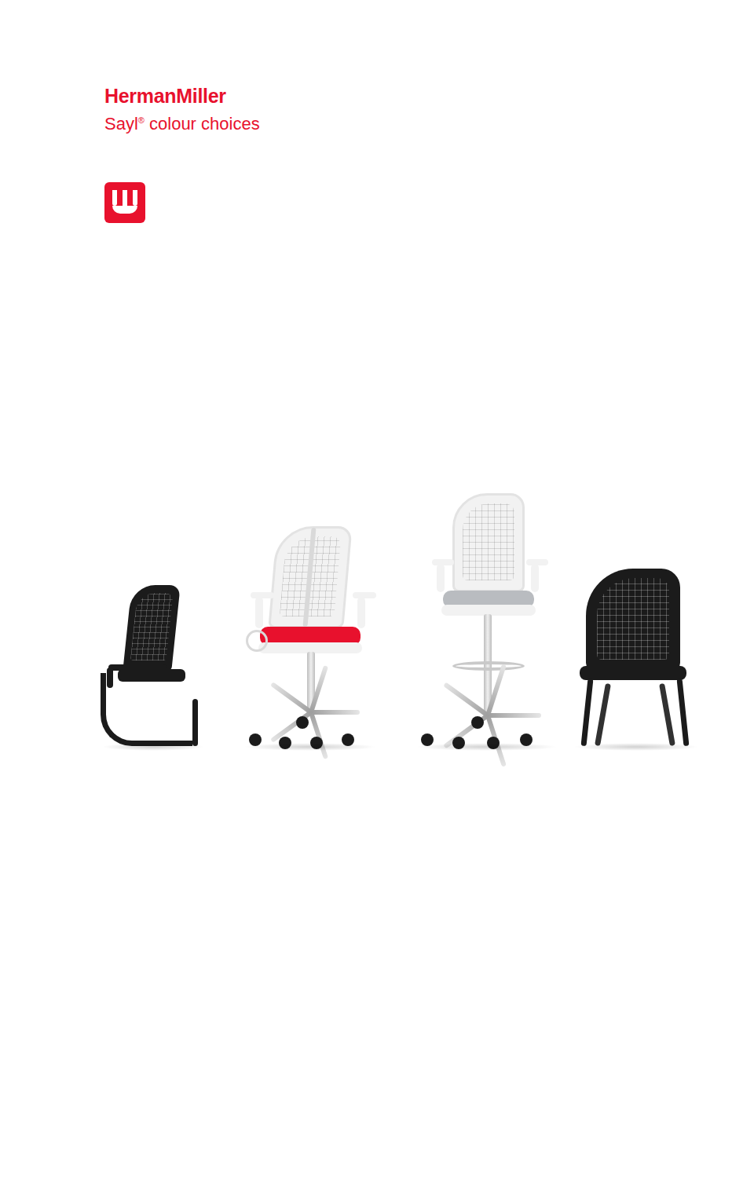HermanMiller
Sayl® colour choices